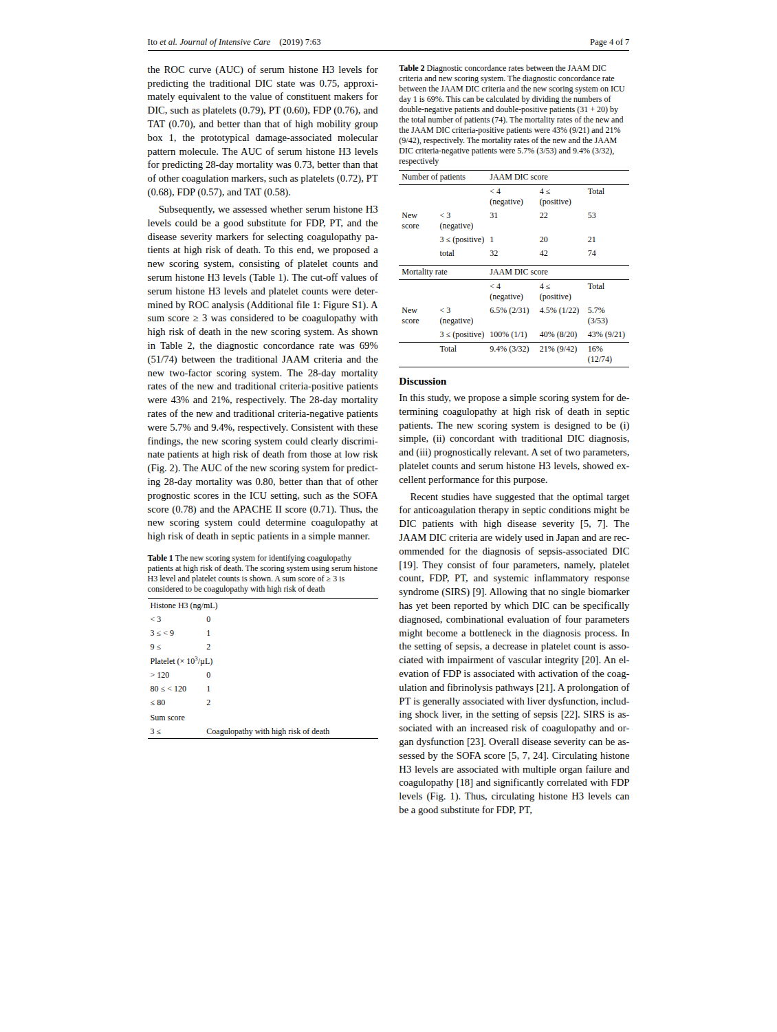Ito et al. Journal of Intensive Care (2019) 7:63
Page 4 of 7
the ROC curve (AUC) of serum histone H3 levels for predicting the traditional DIC state was 0.75, approximately equivalent to the value of constituent makers for DIC, such as platelets (0.79), PT (0.60), FDP (0.76), and TAT (0.70), and better than that of high mobility group box 1, the prototypical damage-associated molecular pattern molecule. The AUC of serum histone H3 levels for predicting 28-day mortality was 0.73, better than that of other coagulation markers, such as platelets (0.72), PT (0.68), FDP (0.57), and TAT (0.58).
Subsequently, we assessed whether serum histone H3 levels could be a good substitute for FDP, PT, and the disease severity markers for selecting coagulopathy patients at high risk of death. To this end, we proposed a new scoring system, consisting of platelet counts and serum histone H3 levels (Table 1). The cut-off values of serum histone H3 levels and platelet counts were determined by ROC analysis (Additional file 1: Figure S1). A sum score ≥ 3 was considered to be coagulopathy with high risk of death in the new scoring system. As shown in Table 2, the diagnostic concordance rate was 69% (51/74) between the traditional JAAM criteria and the new two-factor scoring system. The 28-day mortality rates of the new and traditional criteria-positive patients were 43% and 21%, respectively. The 28-day mortality rates of the new and traditional criteria-negative patients were 5.7% and 9.4%, respectively. Consistent with these findings, the new scoring system could clearly discriminate patients at high risk of death from those at low risk (Fig. 2). The AUC of the new scoring system for predicting 28-day mortality was 0.80, better than that of other prognostic scores in the ICU setting, such as the SOFA score (0.78) and the APACHE II score (0.71). Thus, the new scoring system could determine coagulopathy at high risk of death in septic patients in a simple manner.
Table 1 The new scoring system for identifying coagulopathy patients at high risk of death. The scoring system using serum histone H3 level and platelet counts is shown. A sum score of ≥ 3 is considered to be coagulopathy with high risk of death
| Histone H3 (ng/mL) |
| < 3 | 0 |
| 3 ≤ < 9 | 1 |
| 9 ≤ | 2 |
| Platelet (× 10 3 /µL) |
| > 120 | 0 |
| 80 ≤ < 120 | 1 |
| ≤ 80 | 2 |
| Sum score |
| 3 ≤ | Coagulopathy with high risk of death |
Table 2 Diagnostic concordance rates between the JAAM DIC criteria and new scoring system. The diagnostic concordance rate between the JAAM DIC criteria and the new scoring system on ICU day 1 is 69%. This can be calculated by dividing the numbers of double-negative patients and double-positive patients (31 + 20) by the total number of patients (74). The mortality rates of the new and the JAAM DIC criteria-positive patients were 43% (9/21) and 21% (9/42), respectively. The mortality rates of the new and the JAAM DIC criteria-negative patients were 5.7% (3/53) and 9.4% (3/32), respectively
| Number of patients | JAAM DIC score |
| --- | --- |
| | | < 4 (negative) | 4 ≤ (positive) | Total |
| New score | < 3 (negative) | 31 | 22 | 53 |
| | 3 ≤ (positive) | 1 | 20 | 21 |
| | total | 32 | 42 | 74 |
| Mortality rate | JAAM DIC score |
| | | < 4 (negative) | 4 ≤ (positive) | Total |
| New score | < 3 (negative) | 6.5% (2/31) | 4.5% (1/22) | 5.7% (3/53) |
| | 3 ≤ (positive) | 100% (1/1) | 40% (8/20) | 43% (9/21) |
| | Total | 9.4% (3/32) | 21% (9/42) | 16% (12/74) |
Discussion
In this study, we propose a simple scoring system for determining coagulopathy at high risk of death in septic patients. The new scoring system is designed to be (i) simple, (ii) concordant with traditional DIC diagnosis, and (iii) prognostically relevant. A set of two parameters, platelet counts and serum histone H3 levels, showed excellent performance for this purpose.
Recent studies have suggested that the optimal target for anticoagulation therapy in septic conditions might be DIC patients with high disease severity [5, 7]. The JAAM DIC criteria are widely used in Japan and are recommended for the diagnosis of sepsis-associated DIC [19]. They consist of four parameters, namely, platelet count, FDP, PT, and systemic inflammatory response syndrome (SIRS) [9]. Allowing that no single biomarker has yet been reported by which DIC can be specifically diagnosed, combinational evaluation of four parameters might become a bottleneck in the diagnosis process. In the setting of sepsis, a decrease in platelet count is associated with impairment of vascular integrity [20]. An elevation of FDP is associated with activation of the coagulation and fibrinolysis pathways [21]. A prolongation of PT is generally associated with liver dysfunction, including shock liver, in the setting of sepsis [22]. SIRS is associated with an increased risk of coagulopathy and organ dysfunction [23]. Overall disease severity can be assessed by the SOFA score [5, 7, 24]. Circulating histone H3 levels are associated with multiple organ failure and coagulopathy [18] and significantly correlated with FDP levels (Fig. 1). Thus, circulating histone H3 levels can be a good substitute for FDP, PT,